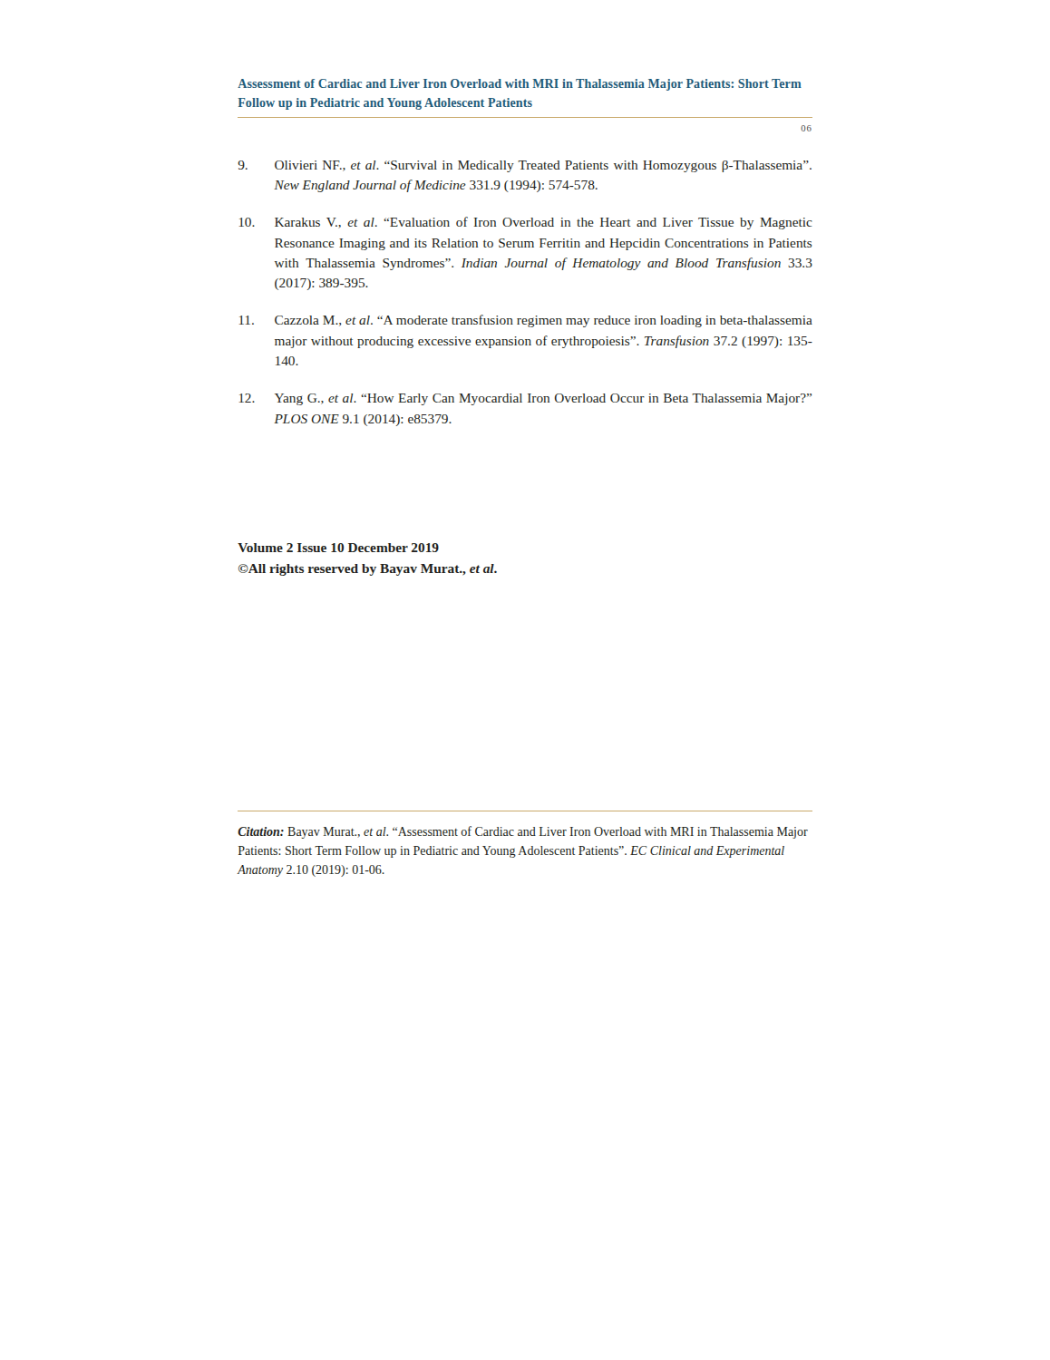Assessment of Cardiac and Liver Iron Overload with MRI in Thalassemia Major Patients: Short Term Follow up in Pediatric and Young Adolescent Patients
06
9. Olivieri NF., et al. “Survival in Medically Treated Patients with Homozygous β-Thalassemia”. New England Journal of Medicine 331.9 (1994): 574-578.
10. Karakus V., et al. “Evaluation of Iron Overload in the Heart and Liver Tissue by Magnetic Resonance Imaging and its Relation to Serum Ferritin and Hepcidin Concentrations in Patients with Thalassemia Syndromes”. Indian Journal of Hematology and Blood Transfusion 33.3 (2017): 389-395.
11. Cazzola M., et al. “A moderate transfusion regimen may reduce iron loading in beta-thalassemia major without producing excessive expansion of erythropoiesis”. Transfusion 37.2 (1997): 135-140.
12. Yang G., et al. “How Early Can Myocardial Iron Overload Occur in Beta Thalassemia Major?” PLOS ONE 9.1 (2014): e85379.
Volume 2 Issue 10 December 2019
©All rights reserved by Bayav Murat., et al.
Citation: Bayav Murat., et al. “Assessment of Cardiac and Liver Iron Overload with MRI in Thalassemia Major Patients: Short Term Follow up in Pediatric and Young Adolescent Patients”. EC Clinical and Experimental Anatomy 2.10 (2019): 01-06.